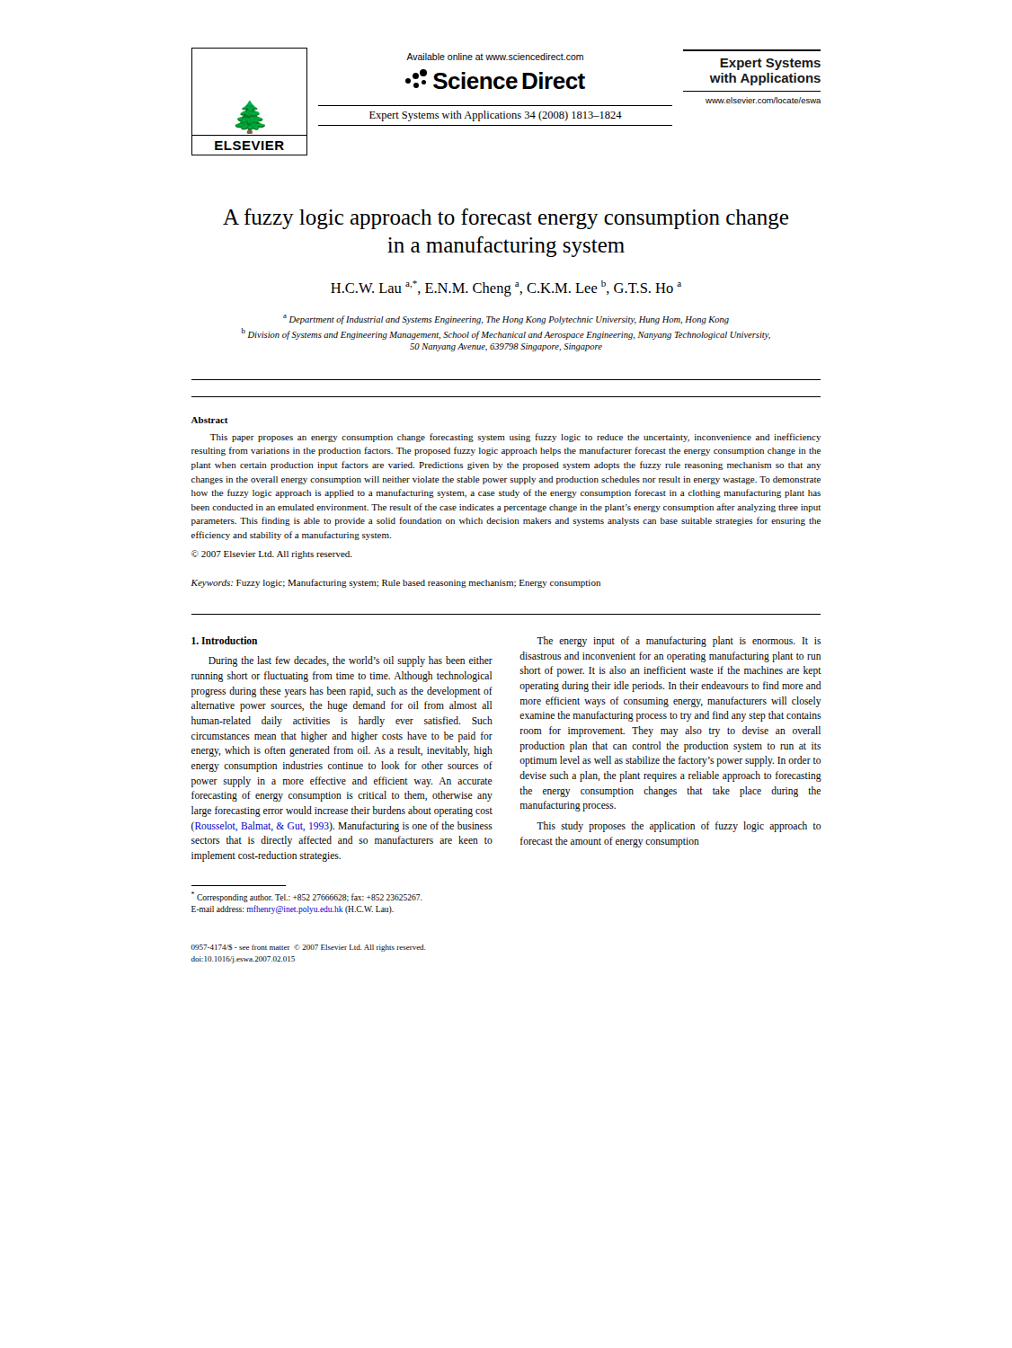🌲
ELSEVIER
Available online at www.sciencedirect.com
Science Direct
Expert Systems with Applications 34 (2008) 1813–1824
Expert Systems
with Applications
www.elsevier.com/locate/eswa
A fuzzy logic approach to forecast energy consumption change
in a manufacturing system
H.C.W. Lau a,*, E.N.M. Cheng a, C.K.M. Lee b, G.T.S. Ho a
a Department of Industrial and Systems Engineering, The Hong Kong Polytechnic University, Hung Hom, Hong Kong
b Division of Systems and Engineering Management, School of Mechanical and Aerospace Engineering, Nanyang Technological University,
50 Nanyang Avenue, 639798 Singapore, Singapore
Abstract
This paper proposes an energy consumption change forecasting system using fuzzy logic to reduce the uncertainty, inconvenience and inefficiency resulting from variations in the production factors. The proposed fuzzy logic approach helps the manufacturer forecast the energy consumption change in the plant when certain production input factors are varied. Predictions given by the proposed system adopts the fuzzy rule reasoning mechanism so that any changes in the overall energy consumption will neither violate the stable power supply and production schedules nor result in energy wastage. To demonstrate how the fuzzy logic approach is applied to a manufacturing system, a case study of the energy consumption forecast in a clothing manufacturing plant has been conducted in an emulated environment. The result of the case indicates a percentage change in the plant’s energy consumption after analyzing three input parameters. This finding is able to provide a solid foundation on which decision makers and systems analysts can base suitable strategies for ensuring the efficiency and stability of a manufacturing system.
© 2007 Elsevier Ltd. All rights reserved.
Keywords: Fuzzy logic; Manufacturing system; Rule based reasoning mechanism; Energy consumption
1. Introduction
During the last few decades, the world’s oil supply has been either running short or fluctuating from time to time. Although technological progress during these years has been rapid, such as the development of alternative power sources, the huge demand for oil from almost all human-related daily activities is hardly ever satisfied. Such circumstances mean that higher and higher costs have to be paid for energy, which is often generated from oil. As a result, inevitably, high energy consumption industries continue to look for other sources of power supply in a more effective and efficient way. An accurate forecasting of energy consumption is critical to them, otherwise any large forecasting error would increase their burdens about operating cost (Rousselot, Balmat, & Gut, 1993). Manufacturing is one of the business sectors that is directly affected and so manufacturers are keen to implement cost-reduction strategies.
The energy input of a manufacturing plant is enormous. It is disastrous and inconvenient for an operating manufacturing plant to run short of power. It is also an inefficient waste if the machines are kept operating during their idle periods. In their endeavours to find more and more efficient ways of consuming energy, manufacturers will closely examine the manufacturing process to try and find any step that contains room for improvement. They may also try to devise an overall production plan that can control the production system to run at its optimum level as well as stabilize the factory’s power supply. In order to devise such a plan, the plant requires a reliable approach to forecasting the energy consumption changes that take place during the manufacturing process.
This study proposes the application of fuzzy logic approach to forecast the amount of energy consumption
* Corresponding author. Tel.: +852 27666628; fax: +852 23625267.
E-mail address: mfhenry@inet.polyu.edu.hk (H.C.W. Lau).
0957-4174/$ - see front matter © 2007 Elsevier Ltd. All rights reserved.
doi:10.1016/j.eswa.2007.02.015